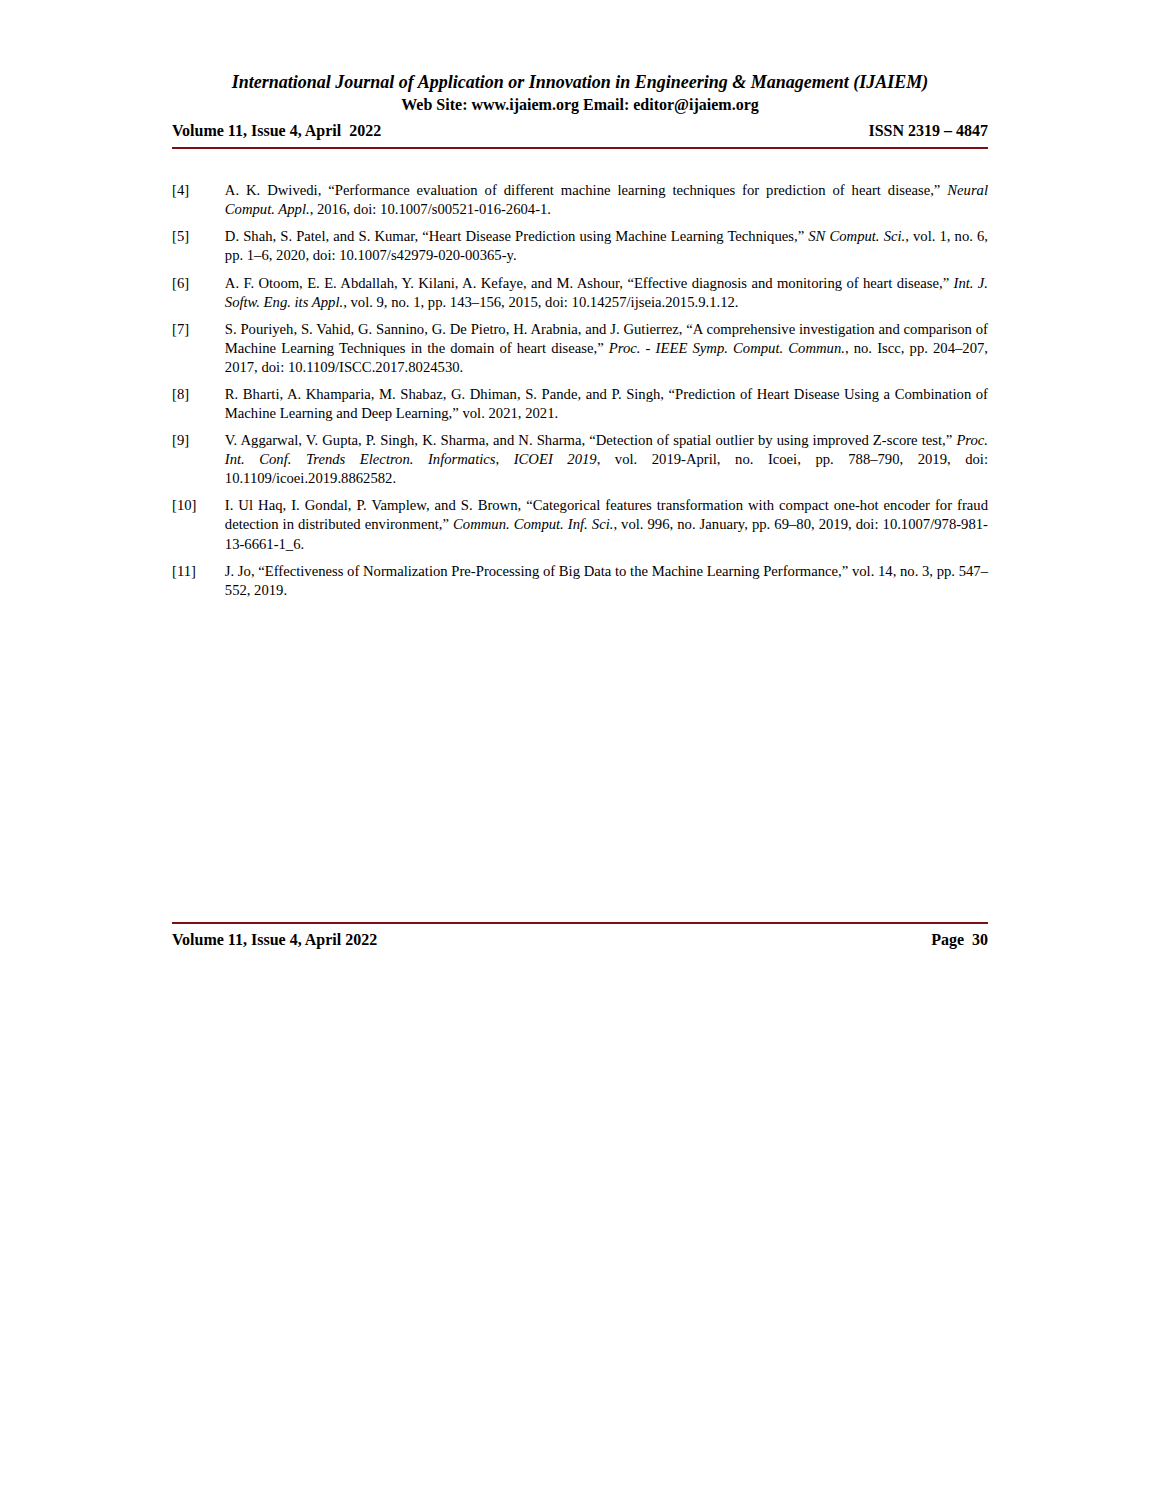International Journal of Application or Innovation in Engineering & Management (IJAIEM)
Web Site: www.ijaiem.org Email: editor@ijaiem.org
Volume 11, Issue 4, April 2022 ISSN 2319 – 4847
[4] A. K. Dwivedi, “Performance evaluation of different machine learning techniques for prediction of heart disease,” Neural Comput. Appl., 2016, doi: 10.1007/s00521-016-2604-1.
[5] D. Shah, S. Patel, and S. Kumar, “Heart Disease Prediction using Machine Learning Techniques,” SN Comput. Sci., vol. 1, no. 6, pp. 1–6, 2020, doi: 10.1007/s42979-020-00365-y.
[6] A. F. Otoom, E. E. Abdallah, Y. Kilani, A. Kefaye, and M. Ashour, “Effective diagnosis and monitoring of heart disease,” Int. J. Softw. Eng. its Appl., vol. 9, no. 1, pp. 143–156, 2015, doi: 10.14257/ijseia.2015.9.1.12.
[7] S. Pouriyeh, S. Vahid, G. Sannino, G. De Pietro, H. Arabnia, and J. Gutierrez, “A comprehensive investigation and comparison of Machine Learning Techniques in the domain of heart disease,” Proc. - IEEE Symp. Comput. Commun., no. Iscc, pp. 204–207, 2017, doi: 10.1109/ISCC.2017.8024530.
[8] R. Bharti, A. Khamparia, M. Shabaz, G. Dhiman, S. Pande, and P. Singh, “Prediction of Heart Disease Using a Combination of Machine Learning and Deep Learning,” vol. 2021, 2021.
[9] V. Aggarwal, V. Gupta, P. Singh, K. Sharma, and N. Sharma, “Detection of spatial outlier by using improved Z-score test,” Proc. Int. Conf. Trends Electron. Informatics, ICOEI 2019, vol. 2019-April, no. Icoei, pp. 788–790, 2019, doi: 10.1109/icoei.2019.8862582.
[10] I. Ul Haq, I. Gondal, P. Vamplew, and S. Brown, “Categorical features transformation with compact one-hot encoder for fraud detection in distributed environment,” Commun. Comput. Inf. Sci., vol. 996, no. January, pp. 69–80, 2019, doi: 10.1007/978-981-13-6661-1_6.
[11] J. Jo, “Effectiveness of Normalization Pre-Processing of Big Data to the Machine Learning Performance,” vol. 14, no. 3, pp. 547–552, 2019.
Volume 11, Issue 4, April 2022 Page 30